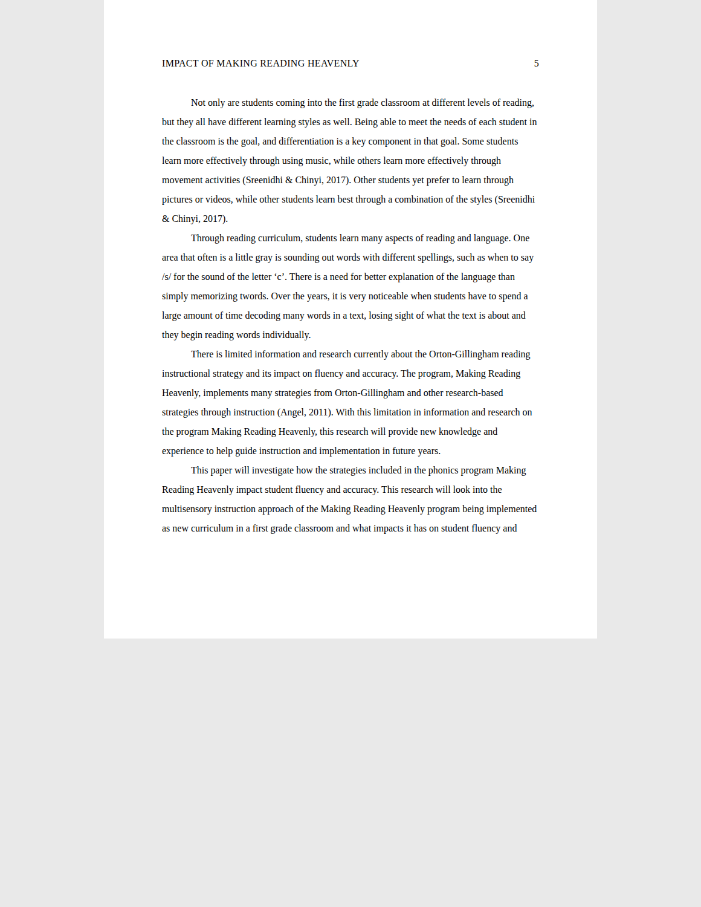Impact of Making Reading Heavenly 5
Not only are students coming into the first grade classroom at different levels of reading, but they all have different learning styles as well. Being able to meet the needs of each student in the classroom is the goal, and differentiation is a key component in that goal. Some students learn more effectively through using music, while others learn more effectively through movement activities (Sreenidhi & Chinyi, 2017). Other students yet prefer to learn through pictures or videos, while other students learn best through a combination of the styles (Sreenidhi & Chinyi, 2017).
Through reading curriculum, students learn many aspects of reading and language. One area that often is a little gray is sounding out words with different spellings, such as when to say /s/ for the sound of the letter ‘c’. There is a need for better explanation of the language than simply memorizing twords. Over the years, it is very noticeable when students have to spend a large amount of time decoding many words in a text, losing sight of what the text is about and they begin reading words individually.
There is limited information and research currently about the Orton-Gillingham reading instructional strategy and its impact on fluency and accuracy. The program, Making Reading Heavenly, implements many strategies from Orton-Gillingham and other research-based strategies through instruction (Angel, 2011). With this limitation in information and research on the program Making Reading Heavenly, this research will provide new knowledge and experience to help guide instruction and implementation in future years.
This paper will investigate how the strategies included in the phonics program Making Reading Heavenly impact student fluency and accuracy. This research will look into the multisensory instruction approach of the Making Reading Heavenly program being implemented as new curriculum in a first grade classroom and what impacts it has on student fluency and